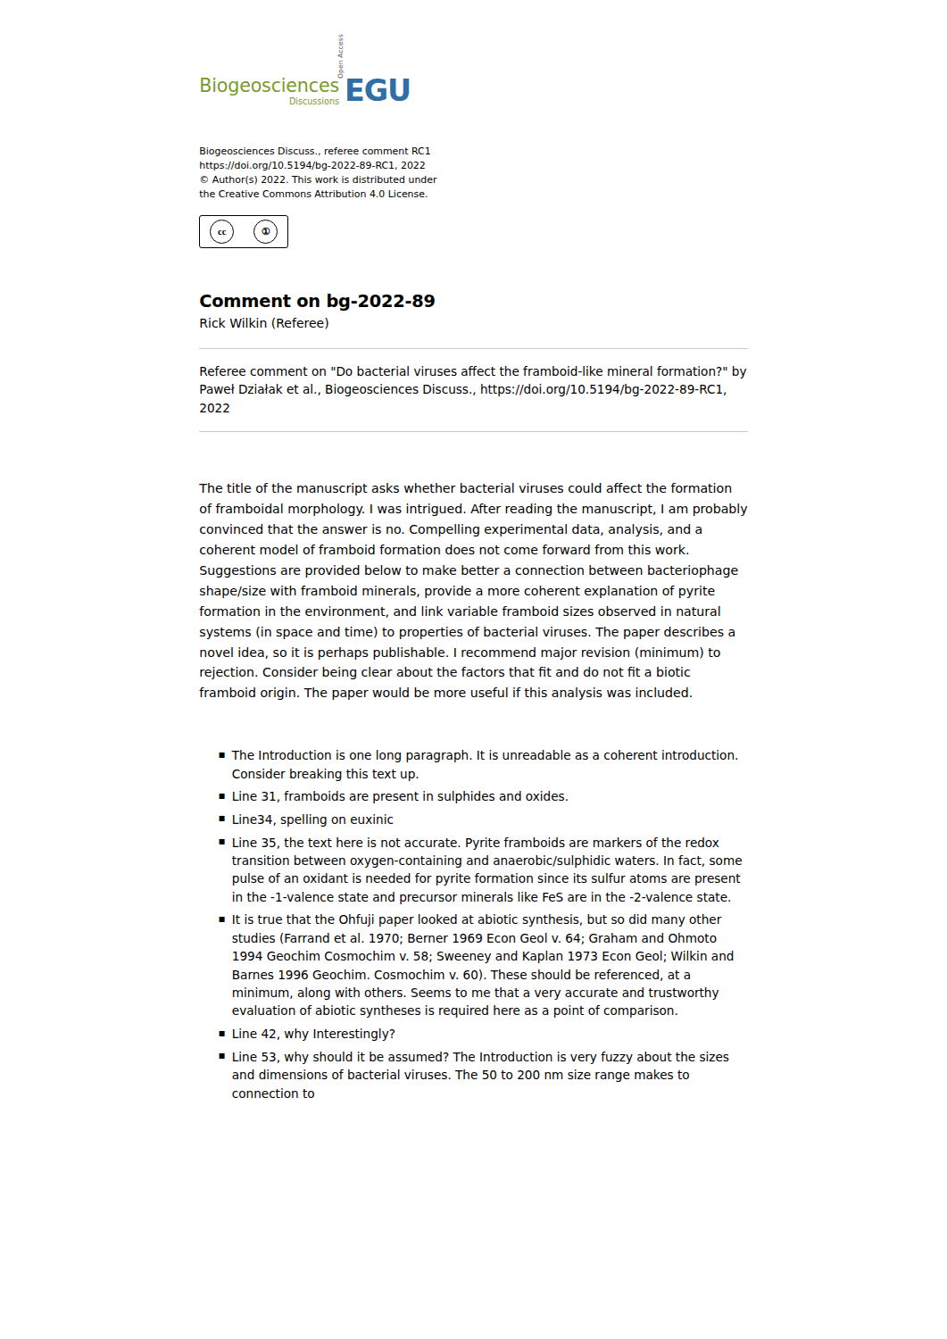Biogeosciences
Discussions
Open Access
EGU
Biogeosciences Discuss., referee comment RC1
https://doi.org/10.5194/bg-2022-89-RC1, 2022
© Author(s) 2022. This work is distributed under
the Creative Commons Attribution 4.0 License.
cc
①
Comment on bg-2022-89
Rick Wilkin (Referee)
Referee comment on "Do bacterial viruses affect the framboid-like mineral formation?" by Paweł Działak et al., Biogeosciences Discuss., https://doi.org/10.5194/bg-2022-89-RC1, 2022
The title of the manuscript asks whether bacterial viruses could affect the formation of framboidal morphology. I was intrigued. After reading the manuscript, I am probably convinced that the answer is no. Compelling experimental data, analysis, and a coherent model of framboid formation does not come forward from this work. Suggestions are provided below to make better a connection between bacteriophage shape/size with framboid minerals, provide a more coherent explanation of pyrite formation in the environment, and link variable framboid sizes observed in natural systems (in space and time) to properties of bacterial viruses. The paper describes a novel idea, so it is perhaps publishable. I recommend major revision (minimum) to rejection. Consider being clear about the factors that fit and do not fit a biotic framboid origin. The paper would be more useful if this analysis was included.
The Introduction is one long paragraph. It is unreadable as a coherent introduction. Consider breaking this text up.
Line 31, framboids are present in sulphides and oxides.
Line34, spelling on euxinic
Line 35, the text here is not accurate. Pyrite framboids are markers of the redox transition between oxygen-containing and anaerobic/sulphidic waters. In fact, some pulse of an oxidant is needed for pyrite formation since its sulfur atoms are present in the -1-valence state and precursor minerals like FeS are in the -2-valence state.
It is true that the Ohfuji paper looked at abiotic synthesis, but so did many other studies (Farrand et al. 1970; Berner 1969 Econ Geol v. 64; Graham and Ohmoto 1994 Geochim Cosmochim v. 58; Sweeney and Kaplan 1973 Econ Geol; Wilkin and Barnes 1996 Geochim. Cosmochim v. 60). These should be referenced, at a minimum, along with others. Seems to me that a very accurate and trustworthy evaluation of abiotic syntheses is required here as a point of comparison.
Line 42, why Interestingly?
Line 53, why should it be assumed? The Introduction is very fuzzy about the sizes and dimensions of bacterial viruses. The 50 to 200 nm size range makes to connection to